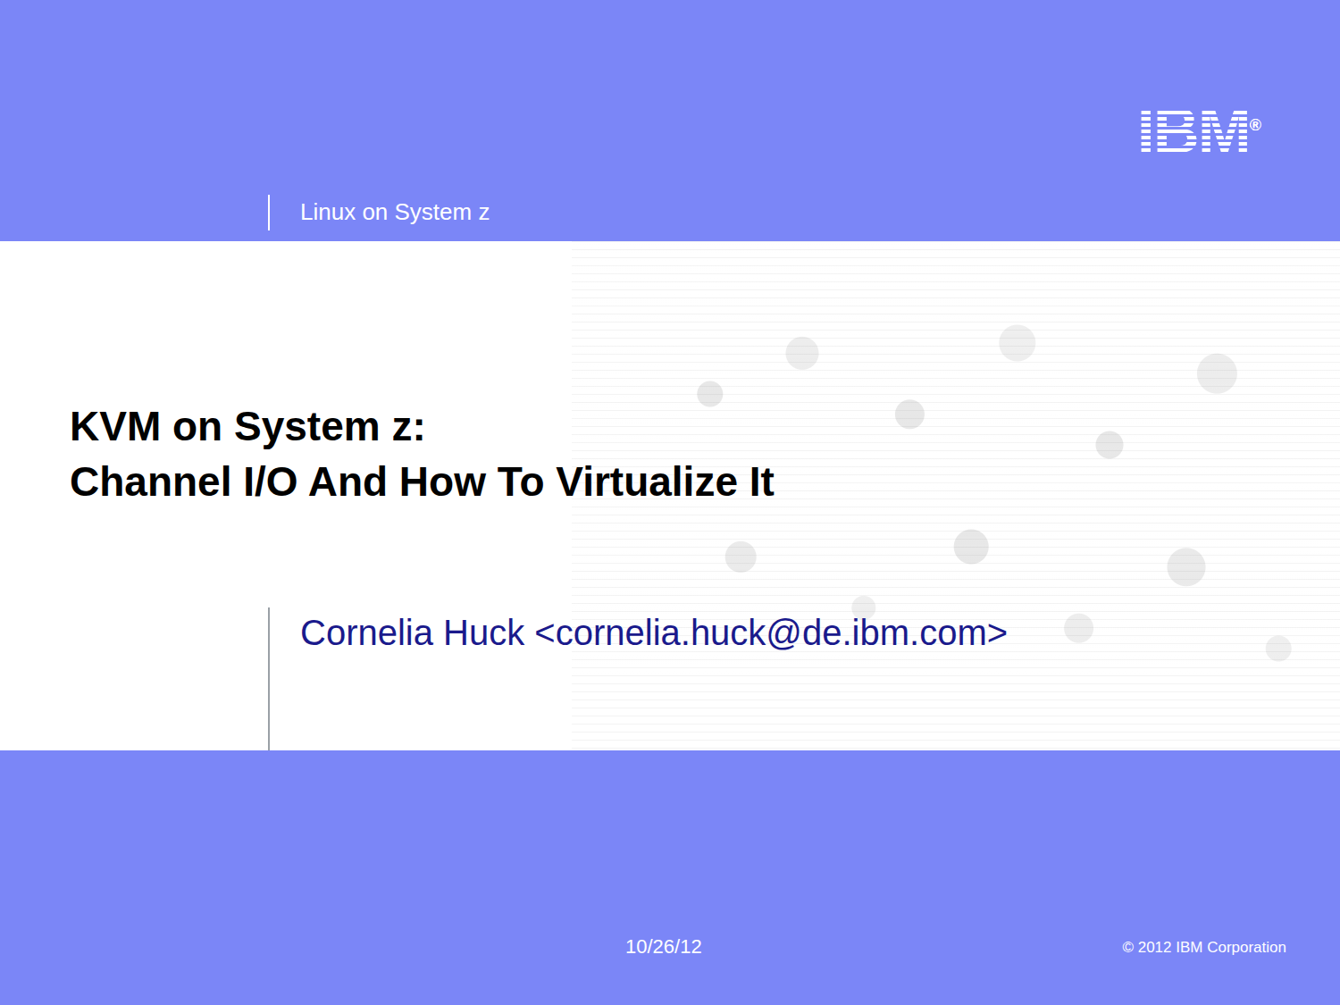IBM®
Linux on System z
KVM on System z:
Channel I/O And How To Virtualize It
Cornelia Huck <cornelia.huck@de.ibm.com>
10/26/12
© 2012 IBM Corporation